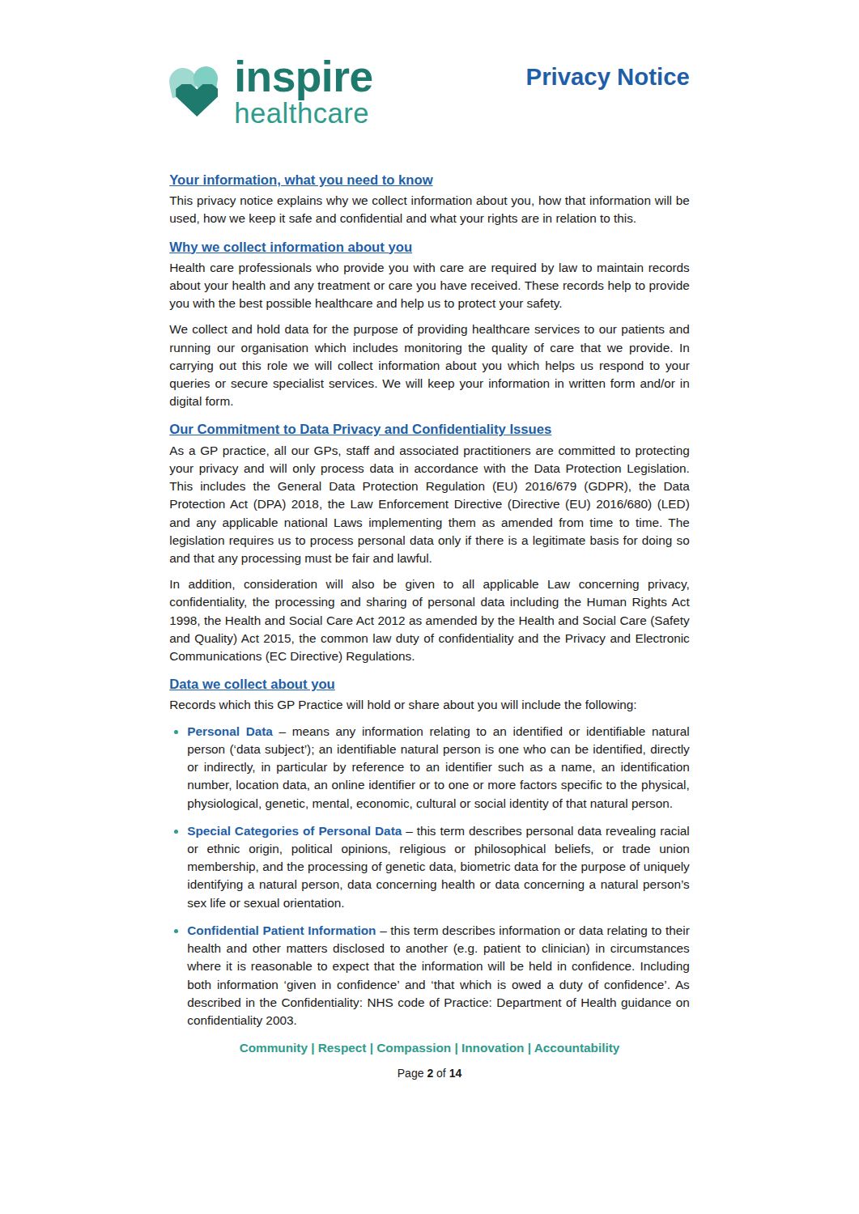inspire healthcare
Privacy Notice
Your information, what you need to know
This privacy notice explains why we collect information about you, how that information will be used, how we keep it safe and confidential and what your rights are in relation to this.
Why we collect information about you
Health care professionals who provide you with care are required by law to maintain records about your health and any treatment or care you have received. These records help to provide you with the best possible healthcare and help us to protect your safety.
We collect and hold data for the purpose of providing healthcare services to our patients and running our organisation which includes monitoring the quality of care that we provide. In carrying out this role we will collect information about you which helps us respond to your queries or secure specialist services. We will keep your information in written form and/or in digital form.
Our Commitment to Data Privacy and Confidentiality Issues
As a GP practice, all our GPs, staff and associated practitioners are committed to protecting your privacy and will only process data in accordance with the Data Protection Legislation. This includes the General Data Protection Regulation (EU) 2016/679 (GDPR), the Data Protection Act (DPA) 2018, the Law Enforcement Directive (Directive (EU) 2016/680) (LED) and any applicable national Laws implementing them as amended from time to time. The legislation requires us to process personal data only if there is a legitimate basis for doing so and that any processing must be fair and lawful.
In addition, consideration will also be given to all applicable Law concerning privacy, confidentiality, the processing and sharing of personal data including the Human Rights Act 1998, the Health and Social Care Act 2012 as amended by the Health and Social Care (Safety and Quality) Act 2015, the common law duty of confidentiality and the Privacy and Electronic Communications (EC Directive) Regulations.
Data we collect about you
Records which this GP Practice will hold or share about you will include the following:
Personal Data – means any information relating to an identified or identifiable natural person (‘data subject’); an identifiable natural person is one who can be identified, directly or indirectly, in particular by reference to an identifier such as a name, an identification number, location data, an online identifier or to one or more factors specific to the physical, physiological, genetic, mental, economic, cultural or social identity of that natural person.
Special Categories of Personal Data – this term describes personal data revealing racial or ethnic origin, political opinions, religious or philosophical beliefs, or trade union membership, and the processing of genetic data, biometric data for the purpose of uniquely identifying a natural person, data concerning health or data concerning a natural person’s sex life or sexual orientation.
Confidential Patient Information – this term describes information or data relating to their health and other matters disclosed to another (e.g. patient to clinician) in circumstances where it is reasonable to expect that the information will be held in confidence. Including both information ‘given in confidence’ and ‘that which is owed a duty of confidence’. As described in the Confidentiality: NHS code of Practice: Department of Health guidance on confidentiality 2003.
Community | Respect | Compassion | Innovation | Accountability
Page 2 of 14